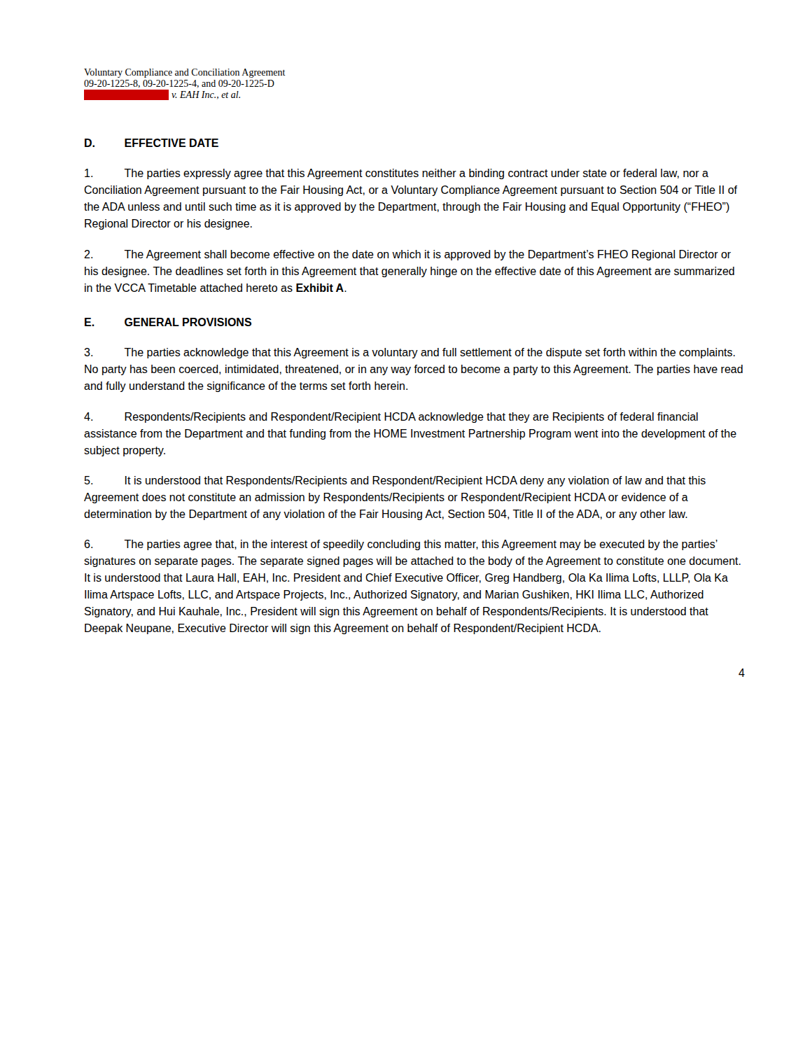Voluntary Compliance and Conciliation Agreement
09-20-1225-8, 09-20-1225-4, and 09-20-1225-D
NAME REDACTED v. EAH Inc., et al.
D. EFFECTIVE DATE
1. The parties expressly agree that this Agreement constitutes neither a binding contract under state or federal law, nor a Conciliation Agreement pursuant to the Fair Housing Act, or a Voluntary Compliance Agreement pursuant to Section 504 or Title II of the ADA unless and until such time as it is approved by the Department, through the Fair Housing and Equal Opportunity (“FHEO”) Regional Director or his designee.
2. The Agreement shall become effective on the date on which it is approved by the Department’s FHEO Regional Director or his designee. The deadlines set forth in this Agreement that generally hinge on the effective date of this Agreement are summarized in the VCCA Timetable attached hereto as Exhibit A.
E. GENERAL PROVISIONS
3. The parties acknowledge that this Agreement is a voluntary and full settlement of the dispute set forth within the complaints. No party has been coerced, intimidated, threatened, or in any way forced to become a party to this Agreement. The parties have read and fully understand the significance of the terms set forth herein.
4. Respondents/Recipients and Respondent/Recipient HCDA acknowledge that they are Recipients of federal financial assistance from the Department and that funding from the HOME Investment Partnership Program went into the development of the subject property.
5. It is understood that Respondents/Recipients and Respondent/Recipient HCDA deny any violation of law and that this Agreement does not constitute an admission by Respondents/Recipients or Respondent/Recipient HCDA or evidence of a determination by the Department of any violation of the Fair Housing Act, Section 504, Title II of the ADA, or any other law.
6. The parties agree that, in the interest of speedily concluding this matter, this Agreement may be executed by the parties’ signatures on separate pages. The separate signed pages will be attached to the body of the Agreement to constitute one document. It is understood that Laura Hall, EAH, Inc. President and Chief Executive Officer, Greg Handberg, Ola Ka Ilima Lofts, LLLP, Ola Ka Ilima Artspace Lofts, LLC, and Artspace Projects, Inc., Authorized Signatory, and Marian Gushiken, HKI Ilima LLC, Authorized Signatory, and Hui Kauhale, Inc., President will sign this Agreement on behalf of Respondents/Recipients. It is understood that Deepak Neupane, Executive Director will sign this Agreement on behalf of Respondent/Recipient HCDA.
4